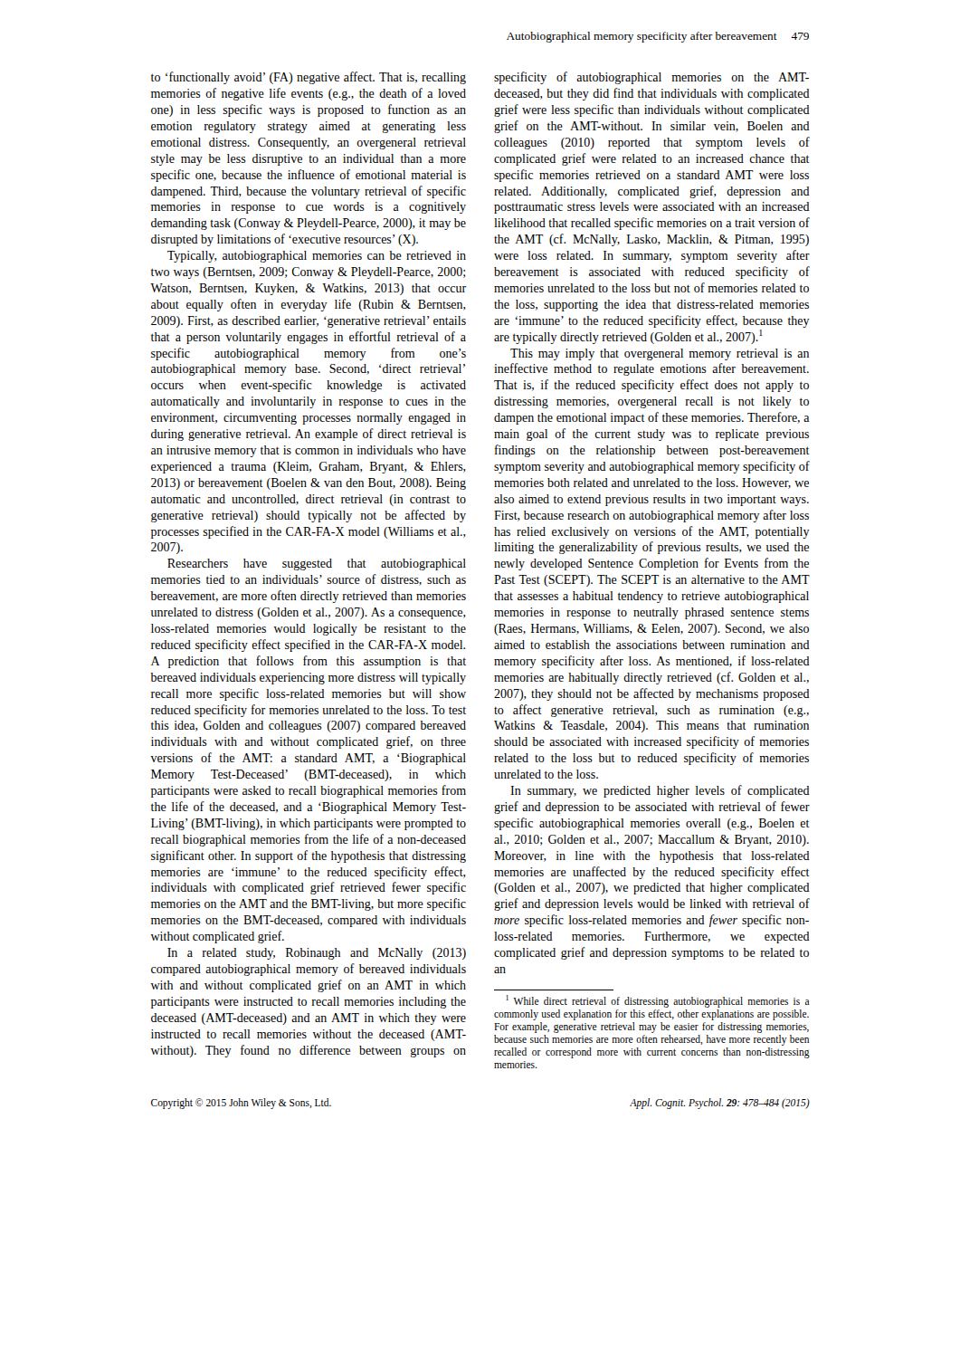Autobiographical memory specificity after bereavement479
to ‘functionally avoid’ (FA) negative affect. That is, recalling memories of negative life events (e.g., the death of a loved one) in less specific ways is proposed to function as an emotion regulatory strategy aimed at generating less emotional distress. Consequently, an overgeneral retrieval style may be less disruptive to an individual than a more specific one, because the influence of emotional material is dampened. Third, because the voluntary retrieval of specific memories in response to cue words is a cognitively demanding task (Conway & Pleydell-Pearce, 2000), it may be disrupted by limitations of ‘executive resources’ (X).
Typically, autobiographical memories can be retrieved in two ways (Berntsen, 2009; Conway & Pleydell-Pearce, 2000; Watson, Berntsen, Kuyken, & Watkins, 2013) that occur about equally often in everyday life (Rubin & Berntsen, 2009). First, as described earlier, ‘generative retrieval’ entails that a person voluntarily engages in effortful retrieval of a specific autobiographical memory from one’s autobiographical memory base. Second, ‘direct retrieval’ occurs when event-specific knowledge is activated automatically and involuntarily in response to cues in the environment, circumventing processes normally engaged in during generative retrieval. An example of direct retrieval is an intrusive memory that is common in individuals who have experienced a trauma (Kleim, Graham, Bryant, & Ehlers, 2013) or bereavement (Boelen & van den Bout, 2008). Being automatic and uncontrolled, direct retrieval (in contrast to generative retrieval) should typically not be affected by processes specified in the CAR-FA-X model (Williams et al., 2007).
Researchers have suggested that autobiographical memories tied to an individuals’ source of distress, such as bereavement, are more often directly retrieved than memories unrelated to distress (Golden et al., 2007). As a consequence, loss-related memories would logically be resistant to the reduced specificity effect specified in the CAR-FA-X model. A prediction that follows from this assumption is that bereaved individuals experiencing more distress will typically recall more specific loss-related memories but will show reduced specificity for memories unrelated to the loss. To test this idea, Golden and colleagues (2007) compared bereaved individuals with and without complicated grief, on three versions of the AMT: a standard AMT, a ‘Biographical Memory Test-Deceased’ (BMT-deceased), in which participants were asked to recall biographical memories from the life of the deceased, and a ‘Biographical Memory Test-Living’ (BMT-living), in which participants were prompted to recall biographical memories from the life of a non-deceased significant other. In support of the hypothesis that distressing memories are ‘immune’ to the reduced specificity effect, individuals with complicated grief retrieved fewer specific memories on the AMT and the BMT-living, but more specific memories on the BMT-deceased, compared with individuals without complicated grief.
In a related study, Robinaugh and McNally (2013) compared autobiographical memory of bereaved individuals with and without complicated grief on an AMT in which participants were instructed to recall memories including the deceased (AMT-deceased) and an AMT in which they were instructed to recall memories without the deceased (AMT-without). They found no difference between groups on specificity of autobiographical memories on the AMT-deceased, but they did find that individuals with complicated grief were less specific than individuals without complicated grief on the AMT-without. In similar vein, Boelen and colleagues (2010) reported that symptom levels of complicated grief were related to an increased chance that specific memories retrieved on a standard AMT were loss related. Additionally, complicated grief, depression and posttraumatic stress levels were associated with an increased likelihood that recalled specific memories on a trait version of the AMT (cf. McNally, Lasko, Macklin, & Pitman, 1995) were loss related. In summary, symptom severity after bereavement is associated with reduced specificity of memories unrelated to the loss but not of memories related to the loss, supporting the idea that distress-related memories are ‘immune’ to the reduced specificity effect, because they are typically directly retrieved (Golden et al., 2007).1
This may imply that overgeneral memory retrieval is an ineffective method to regulate emotions after bereavement. That is, if the reduced specificity effect does not apply to distressing memories, overgeneral recall is not likely to dampen the emotional impact of these memories. Therefore, a main goal of the current study was to replicate previous findings on the relationship between post-bereavement symptom severity and autobiographical memory specificity of memories both related and unrelated to the loss. However, we also aimed to extend previous results in two important ways. First, because research on autobiographical memory after loss has relied exclusively on versions of the AMT, potentially limiting the generalizability of previous results, we used the newly developed Sentence Completion for Events from the Past Test (SCEPT). The SCEPT is an alternative to the AMT that assesses a habitual tendency to retrieve autobiographical memories in response to neutrally phrased sentence stems (Raes, Hermans, Williams, & Eelen, 2007). Second, we also aimed to establish the associations between rumination and memory specificity after loss. As mentioned, if loss-related memories are habitually directly retrieved (cf. Golden et al., 2007), they should not be affected by mechanisms proposed to affect generative retrieval, such as rumination (e.g., Watkins & Teasdale, 2004). This means that rumination should be associated with increased specificity of memories related to the loss but to reduced specificity of memories unrelated to the loss.
In summary, we predicted higher levels of complicated grief and depression to be associated with retrieval of fewer specific autobiographical memories overall (e.g., Boelen et al., 2010; Golden et al., 2007; Maccallum & Bryant, 2010). Moreover, in line with the hypothesis that loss-related memories are unaffected by the reduced specificity effect (Golden et al., 2007), we predicted that higher complicated grief and depression levels would be linked with retrieval of more specific loss-related memories and fewer specific non-loss-related memories. Furthermore, we expected complicated grief and depression symptoms to be related to an
1 While direct retrieval of distressing autobiographical memories is a commonly used explanation for this effect, other explanations are possible. For example, generative retrieval may be easier for distressing memories, because such memories are more often rehearsed, have more recently been recalled or correspond more with current concerns than non-distressing memories.
Copyright © 2015 John Wiley & Sons, Ltd.
Appl. Cognit. Psychol. 29: 478–484 (2015)